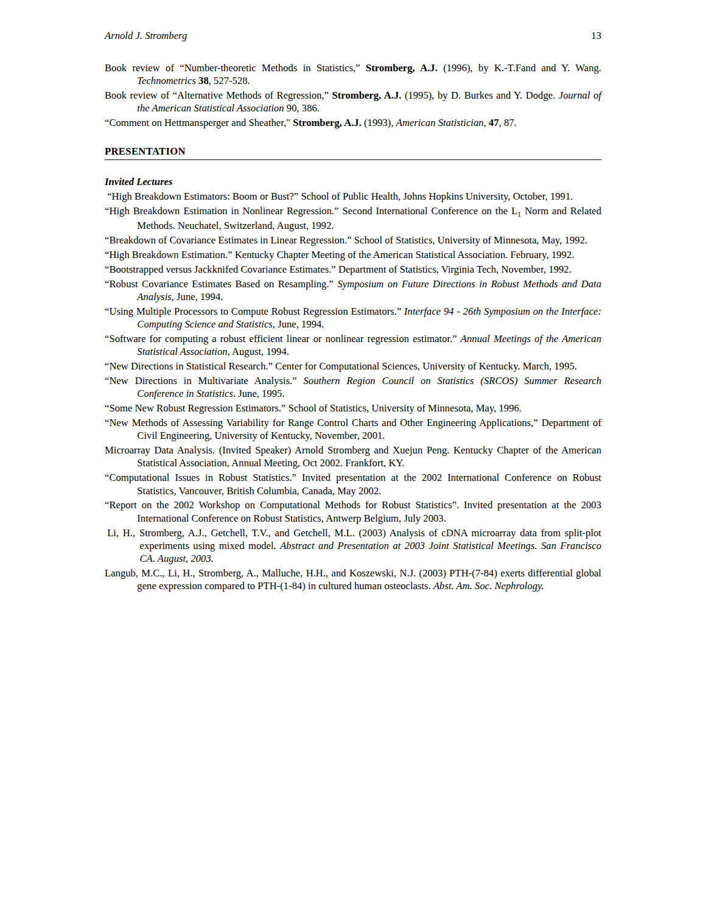Arnold J. Stromberg 13
Book review of “Number-theoretic Methods in Statistics,” Stromberg, A.J. (1996), by K.-T.Fand and Y. Wang. Technometrics 38, 527-528.
Book review of “Alternative Methods of Regression,” Stromberg, A.J. (1995), by D. Burkes and Y. Dodge. Journal of the American Statistical Association 90, 386.
“Comment on Hettmansperger and Sheather," Stromberg, A.J. (1993), American Statistician, 47, 87.
PRESENTATION
Invited Lectures
“High Breakdown Estimators: Boom or Bust?” School of Public Health, Johns Hopkins University, October, 1991.
“High Breakdown Estimation in Nonlinear Regression.” Second International Conference on the L1 Norm and Related Methods. Neuchatel, Switzerland, August, 1992.
“Breakdown of Covariance Estimates in Linear Regression.” School of Statistics, University of Minnesota, May, 1992.
“High Breakdown Estimation.” Kentucky Chapter Meeting of the American Statistical Association. February, 1992.
“Bootstrapped versus Jackknifed Covariance Estimates.” Department of Statistics, Virginia Tech, November, 1992.
“Robust Covariance Estimates Based on Resampling.” Symposium on Future Directions in Robust Methods and Data Analysis, June, 1994.
“Using Multiple Processors to Compute Robust Regression Estimators.” Interface 94 - 26th Symposium on the Interface: Computing Science and Statistics, June, 1994.
“Software for computing a robust efficient linear or nonlinear regression estimator.” Annual Meetings of the American Statistical Association, August, 1994.
“New Directions in Statistical Research.” Center for Computational Sciences, University of Kentucky. March, 1995.
“New Directions in Multivariate Analysis.” Southern Region Council on Statistics (SRCOS) Summer Research Conference in Statistics. June, 1995.
“Some New Robust Regression Estimators.” School of Statistics, University of Minnesota, May, 1996.
“New Methods of Assessing Variability for Range Control Charts and Other Engineering Applications,” Department of Civil Engineering, University of Kentucky, November, 2001.
Microarray Data Analysis. (Invited Speaker) Arnold Stromberg and Xuejun Peng. Kentucky Chapter of the American Statistical Association, Annual Meeting, Oct 2002. Frankfort, KY.
“Computational Issues in Robust Statistics.” Invited presentation at the 2002 International Conference on Robust Statistics, Vancouver, British Columbia, Canada, May 2002.
“Report on the 2002 Workshop on Computational Methods for Robust Statistics”. Invited presentation at the 2003 International Conference on Robust Statistics, Antwerp Belgium, July 2003.
Li, H., Stromberg, A.J., Getchell, T.V., and Getchell, M.L. (2003) Analysis of cDNA microarray data from split-plot experiments using mixed model. Abstract and Presentation at 2003 Joint Statistical Meetings. San Francisco CA. August, 2003.
Langub, M.C., Li, H., Stromberg, A., Malluche, H.H., and Koszewski, N.J. (2003) PTH-(7-84) exerts differential global gene expression compared to PTH-(1-84) in cultured human osteoclasts. Abst. Am. Soc. Nephrology.